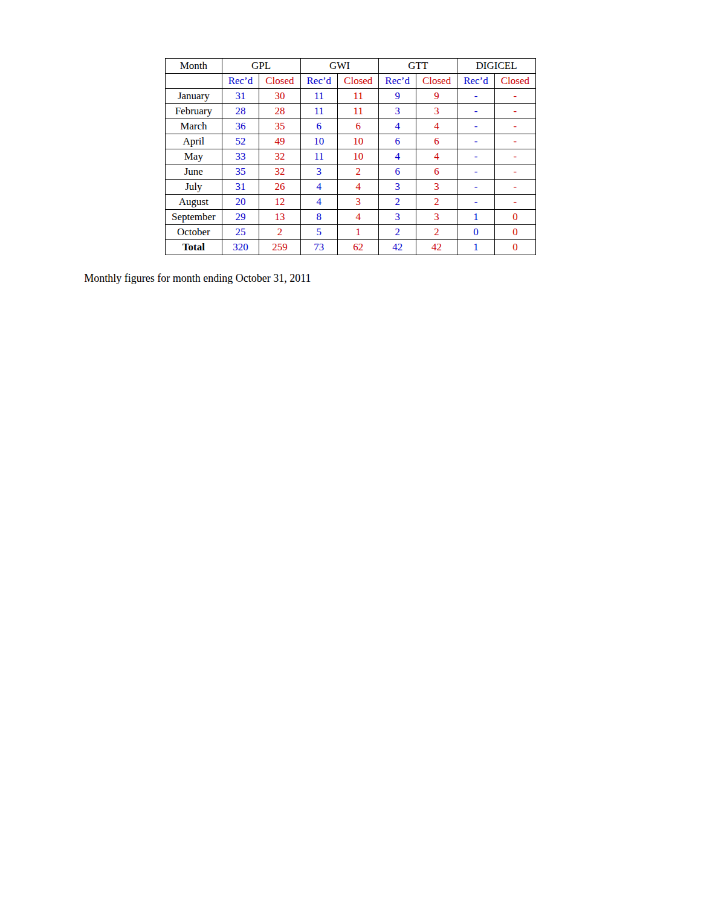| Month | GPL | GWI | GTT | DIGICEL |
| --- | --- | --- | --- | --- |
| | Rec’d | Closed | Rec’d | Closed | Rec’d | Closed | Rec’d | Closed |
| January | 31 | 30 | 11 | 11 | 9 | 9 | - | - |
| February | 28 | 28 | 11 | 11 | 3 | 3 | - | - |
| March | 36 | 35 | 6 | 6 | 4 | 4 | - | - |
| April | 52 | 49 | 10 | 10 | 6 | 6 | - | - |
| May | 33 | 32 | 11 | 10 | 4 | 4 | - | - |
| June | 35 | 32 | 3 | 2 | 6 | 6 | - | - |
| July | 31 | 26 | 4 | 4 | 3 | 3 | - | - |
| August | 20 | 12 | 4 | 3 | 2 | 2 | - | - |
| September | 29 | 13 | 8 | 4 | 3 | 3 | 1 | 0 |
| October | 25 | 2 | 5 | 1 | 2 | 2 | 0 | 0 |
| Total | 320 | 259 | 73 | 62 | 42 | 42 | 1 | 0 |
Monthly figures for month ending October 31, 2011